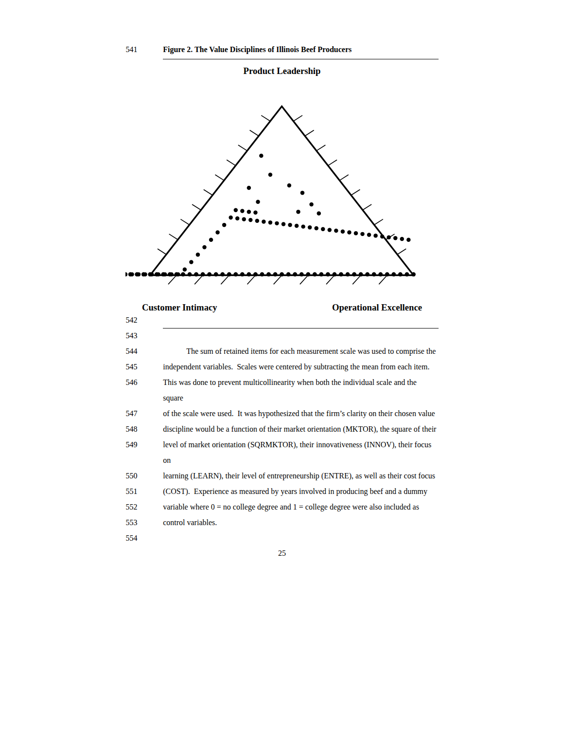541
Figure 2. The Value Disciplines of Illinois Beef Producers
Product Leadership
Customer Intimacy Operational Excellence
542
543
544
The sum of retained items for each measurement scale was used to comprise the
545
independent variables. Scales were centered by subtracting the mean from each item.
546
This was done to prevent multicollinearity when both the individual scale and the square
547
of the scale were used. It was hypothesized that the firm’s clarity on their chosen value
548
discipline would be a function of their market orientation (MKTOR), the square of their
549
level of market orientation (SQRMKTOR), their innovativeness (INNOV), their focus on
550
learning (LEARN), their level of entrepreneurship (ENTRE), as well as their cost focus
551
(COST). Experience as measured by years involved in producing beef and a dummy
552
variable where 0 = no college degree and 1 = college degree were also included as
553
control variables.
554
25